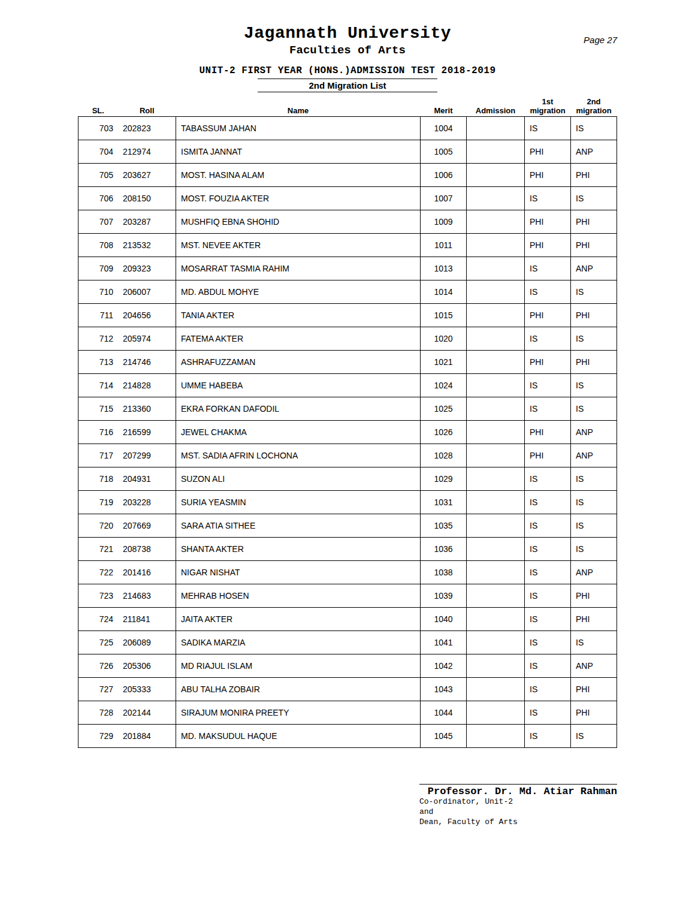Page 27
Jagannath University
Faculties of Arts
UNIT-2 FIRST YEAR (HONS.)ADMISSION TEST 2018-2019
2nd Migration List
| SL. | Roll | Name | Merit | Admission | 1st migration | 2nd migration |
| --- | --- | --- | --- | --- | --- | --- |
| 703 | 202823 | TABASSUM JAHAN | 1004 | | IS | IS |
| 704 | 212974 | ISMITA JANNAT | 1005 | | PHI | ANP |
| 705 | 203627 | MOST. HASINA ALAM | 1006 | | PHI | PHI |
| 706 | 208150 | MOST. FOUZIA AKTER | 1007 | | IS | IS |
| 707 | 203287 | MUSHFIQ EBNA SHOHID | 1009 | | PHI | PHI |
| 708 | 213532 | MST. NEVEE AKTER | 1011 | | PHI | PHI |
| 709 | 209323 | MOSARRAT TASMIA RAHIM | 1013 | | IS | ANP |
| 710 | 206007 | MD. ABDUL MOHYE | 1014 | | IS | IS |
| 711 | 204656 | TANIA AKTER | 1015 | | PHI | PHI |
| 712 | 205974 | FATEMA AKTER | 1020 | | IS | IS |
| 713 | 214746 | ASHRAFUZZAMAN | 1021 | | PHI | PHI |
| 714 | 214828 | UMME HABEBA | 1024 | | IS | IS |
| 715 | 213360 | EKRA FORKAN DAFODIL | 1025 | | IS | IS |
| 716 | 216599 | JEWEL CHAKMA | 1026 | | PHI | ANP |
| 717 | 207299 | MST. SADIA AFRIN LOCHONA | 1028 | | PHI | ANP |
| 718 | 204931 | SUZON ALI | 1029 | | IS | IS |
| 719 | 203228 | SURIA YEASMIN | 1031 | | IS | IS |
| 720 | 207669 | SARA ATIA SITHEE | 1035 | | IS | IS |
| 721 | 208738 | SHANTA AKTER | 1036 | | IS | IS |
| 722 | 201416 | NIGAR NISHAT | 1038 | | IS | ANP |
| 723 | 214683 | MEHRAB HOSEN | 1039 | | IS | PHI |
| 724 | 211841 | JAITA AKTER | 1040 | | IS | PHI |
| 725 | 206089 | SADIKA MARZIA | 1041 | | IS | IS |
| 726 | 205306 | MD RIAJUL ISLAM | 1042 | | IS | ANP |
| 727 | 205333 | ABU TALHA ZOBAIR | 1043 | | IS | PHI |
| 728 | 202144 | SIRAJUM MONIRA PREETY | 1044 | | IS | PHI |
| 729 | 201884 | MD. MAKSUDUL HAQUE | 1045 | | IS | IS |
Professor. Dr. Md. Atiar Rahman
Co-ordinator, Unit-2
and
Dean, Faculty of Arts